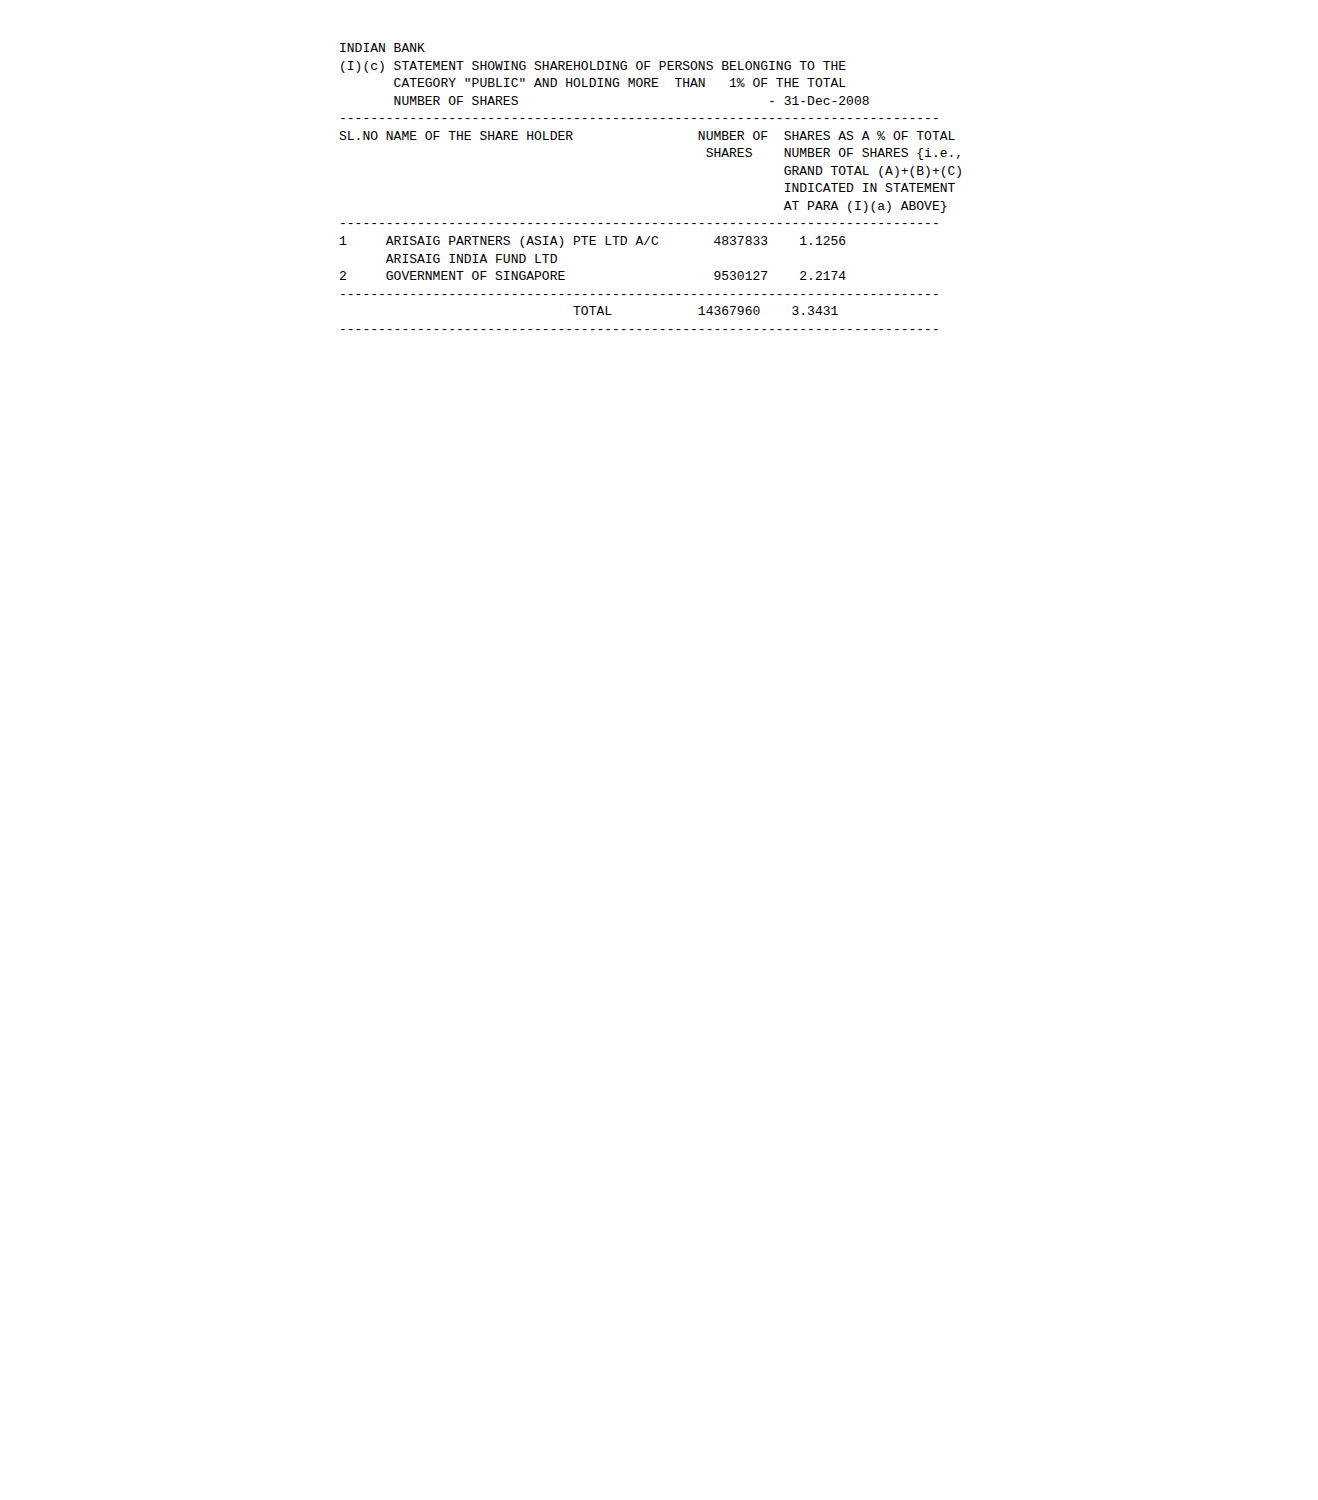INDIAN BANK
(I)(c) STATEMENT SHOWING SHAREHOLDING OF PERSONS BELONGING TO THE
       CATEGORY "PUBLIC" AND HOLDING MORE  THAN   1% OF THE TOTAL
       NUMBER OF SHARES                                - 31-Dec-2008
-----------------------------------------------------------------------------
SL.NO NAME OF THE SHARE HOLDER                NUMBER OF  SHARES AS A % OF TOTAL
                                               SHARES    NUMBER OF SHARES {i.e.,
                                                         GRAND TOTAL (A)+(B)+(C)
                                                         INDICATED IN STATEMENT
                                                         AT PARA (I)(a) ABOVE}
-----------------------------------------------------------------------------
1     ARISAIG PARTNERS (ASIA) PTE LTD A/C       4837833    1.1256
      ARISAIG INDIA FUND LTD
2     GOVERNMENT OF SINGAPORE                   9530127    2.2174
-----------------------------------------------------------------------------
                              TOTAL           14367960    3.3431
-----------------------------------------------------------------------------